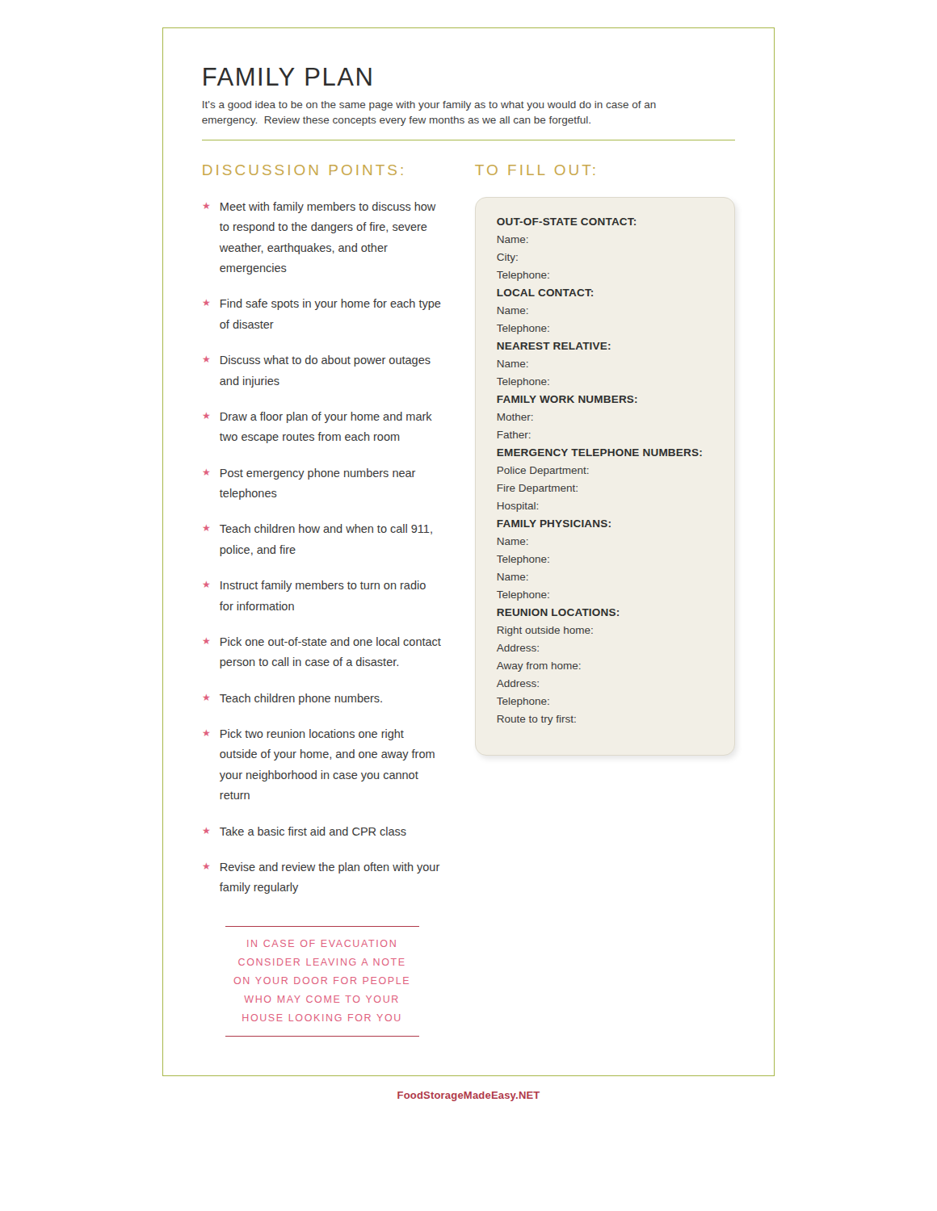FAMILY PLAN
It's a good idea to be on the same page with your family as to what you would do in case of an emergency. Review these concepts every few months as we all can be forgetful.
Discussion Points:
Meet with family members to discuss how to respond to the dangers of fire, severe weather, earthquakes, and other emergencies
Find safe spots in your home for each type of disaster
Discuss what to do about power outages and injuries
Draw a floor plan of your home and mark two escape routes from each room
Post emergency phone numbers near telephones
Teach children how and when to call 911, police, and fire
Instruct family members to turn on radio for information
Pick one out-of-state and one local contact person to call in case of a disaster.
Teach children phone numbers.
Pick two reunion locations one right outside of your home, and one away from your neighborhood in case you cannot return
Take a basic first aid and CPR class
Revise and review the plan often with your family regularly
In case of evacuation consider leaving a note on your door for people who may come to your house looking for you
To Fill Out:
OUT-OF-STATE CONTACT:
Name:
City:
Telephone:
LOCAL CONTACT:
Name:
Telephone:
NEAREST RELATIVE:
Name:
Telephone:
FAMILY WORK NUMBERS:
Mother:
Father:
EMERGENCY TELEPHONE NUMBERS:
Police Department:
Fire Department:
Hospital:
FAMILY PHYSICIANS:
Name:
Telephone:
Name:
Telephone:
REUNION LOCATIONS:
Right outside home:
Address:
Away from home:
Address:
Telephone:
Route to try first:
FoodStorageMadeEasy.NET